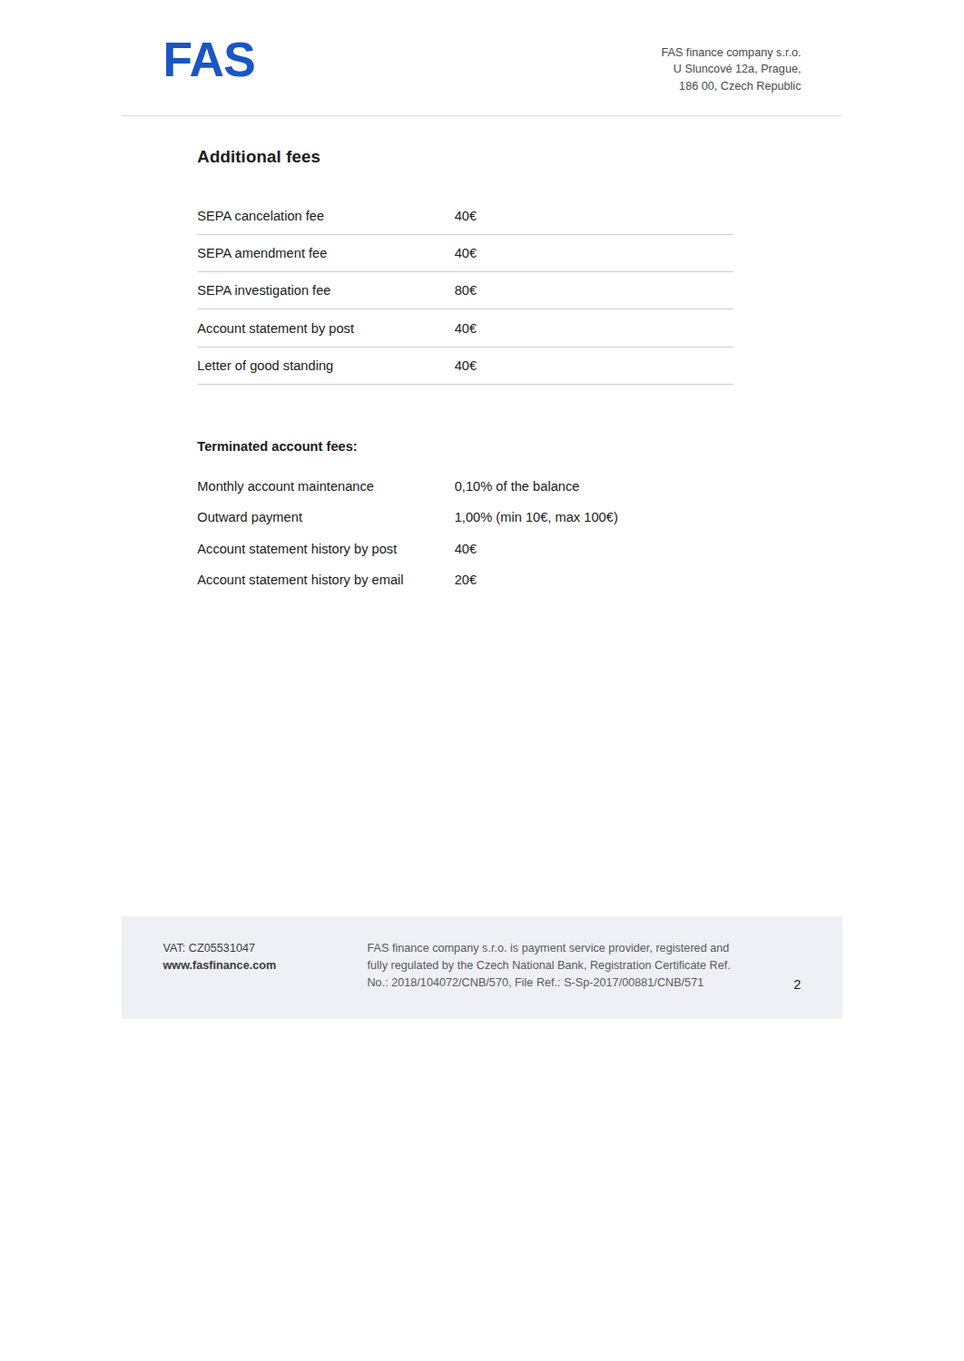FAS
FAS finance company s.r.o.
U Sluncové 12a, Prague,
186 00, Czech Republic
Additional fees
| SEPA cancelation fee | 40€ |
| SEPA amendment fee | 40€ |
| SEPA investigation fee | 80€ |
| Account statement by post | 40€ |
| Letter of good standing | 40€ |
Terminated account fees:
| Monthly account maintenance | 0,10% of the balance |
| Outward payment | 1,00% (min 10€, max 100€) |
| Account statement history by post | 40€ |
| Account statement history by email | 20€ |
VAT: CZ05531047
www.fasfinance.com
FAS finance company s.r.o. is payment service provider, registered and fully regulated by the Czech National Bank, Registration Certificate Ref. No.: 2018/104072/CNB/570, File Ref.: S-Sp-2017/00881/CNB/571
2